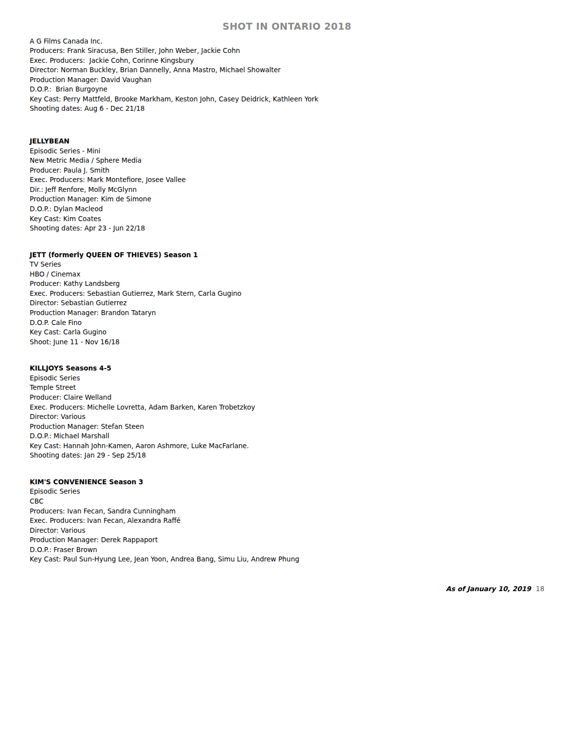SHOT IN ONTARIO 2018
A G Films Canada Inc.
Producers: Frank Siracusa, Ben Stiller, John Weber, Jackie Cohn
Exec. Producers: Jackie Cohn, Corinne Kingsbury
Director: Norman Buckley, Brian Dannelly, Anna Mastro, Michael Showalter
Production Manager: David Vaughan
D.O.P.: Brian Burgoyne
Key Cast: Perry Mattfeld, Brooke Markham, Keston John, Casey Deidrick, Kathleen York
Shooting dates: Aug 6 - Dec 21/18
JELLYBEAN
Episodic Series - Mini
New Metric Media / Sphere Media
Producer: Paula J. Smith
Exec. Producers: Mark Montefiore, Josee Vallee
Dir.: Jeff Renfore, Molly McGlynn
Production Manager: Kim de Simone
D.O.P.: Dylan Macleod
Key Cast: Kim Coates
Shooting dates: Apr 23 - Jun 22/18
JETT (formerly QUEEN OF THIEVES) Season 1
TV Series
HBO / Cinemax
Producer: Kathy Landsberg
Exec. Producers: Sebastian Gutierrez, Mark Stern, Carla Gugino
Director: Sebastian Gutierrez
Production Manager: Brandon Tataryn
D.O.P. Cale Fino
Key Cast: Carla Gugino
Shoot: June 11 - Nov 16/18
KILLJOYS Seasons 4-5
Episodic Series
Temple Street
Producer: Claire Welland
Exec. Producers: Michelle Lovretta, Adam Barken, Karen Trobetzkoy
Director: Various
Production Manager: Stefan Steen
D.O.P.: Michael Marshall
Key Cast: Hannah John-Kamen, Aaron Ashmore, Luke MacFarlane.
Shooting dates: Jan 29 - Sep 25/18
KIM'S CONVENIENCE Season 3
Episodic Series
CBC
Producers: Ivan Fecan, Sandra Cunningham
Exec. Producers: Ivan Fecan, Alexandra Raffé
Director: Various
Production Manager: Derek Rappaport
D.O.P.: Fraser Brown
Key Cast: Paul Sun-Hyung Lee, Jean Yoon, Andrea Bang, Simu Liu, Andrew Phung
As of January 10, 201918